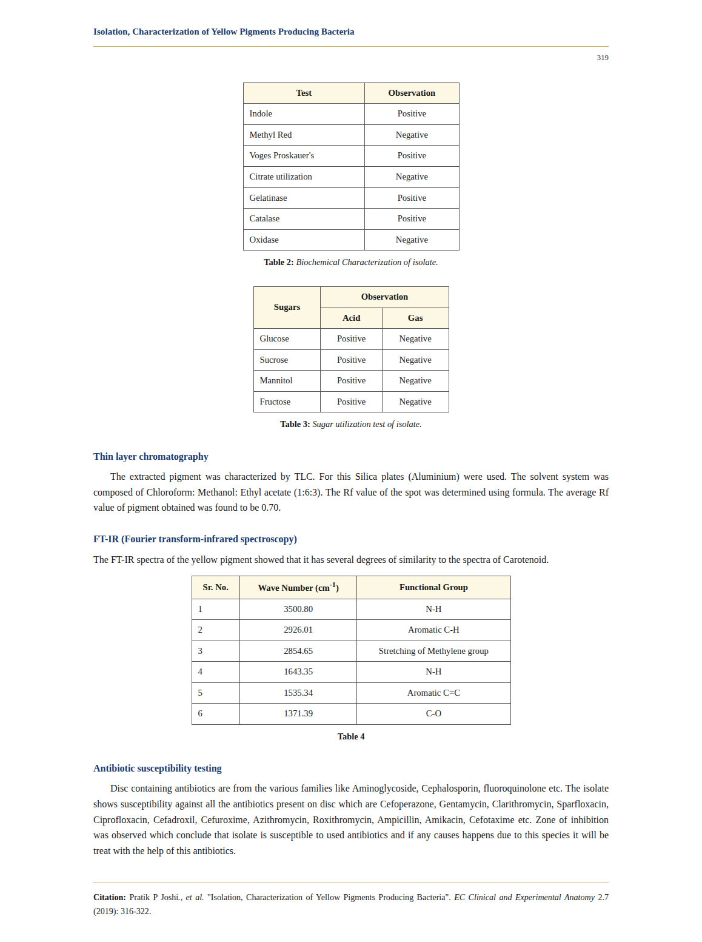Isolation, Characterization of Yellow Pigments Producing Bacteria
319
| Test | Observation |
| --- | --- |
| Indole | Positive |
| Methyl Red | Negative |
| Voges Proskauer's | Positive |
| Citrate utilization | Negative |
| Gelatinase | Positive |
| Catalase | Positive |
| Oxidase | Negative |
Table 2: Biochemical Characterization of isolate.
| Sugars | Observation |
| --- | --- |
| Acid | Gas |
| Glucose | Positive | Negative |
| Sucrose | Positive | Negative |
| Mannitol | Positive | Negative |
| Fructose | Positive | Negative |
Table 3: Sugar utilization test of isolate.
Thin layer chromatography
The extracted pigment was characterized by TLC. For this Silica plates (Aluminium) were used. The solvent system was composed of Chloroform: Methanol: Ethyl acetate (1:6:3). The Rf value of the spot was determined using formula. The average Rf value of pigment obtained was found to be 0.70.
FT-IR (Fourier transform-infrared spectroscopy)
The FT-IR spectra of the yellow pigment showed that it has several degrees of similarity to the spectra of Carotenoid.
| Sr. No. | Wave Number (cm -1 ) | Functional Group |
| --- | --- | --- |
| 1 | 3500.80 | N-H |
| 2 | 2926.01 | Aromatic C-H |
| 3 | 2854.65 | Stretching of Methylene group |
| 4 | 1643.35 | N-H |
| 5 | 1535.34 | Aromatic C=C |
| 6 | 1371.39 | C-O |
Table 4
Antibiotic susceptibility testing
Disc containing antibiotics are from the various families like Aminoglycoside, Cephalosporin, fluoroquinolone etc. The isolate shows susceptibility against all the antibiotics present on disc which are Cefoperazone, Gentamycin, Clarithromycin, Sparfloxacin, Ciprofloxacin, Cefadroxil, Cefuroxime, Azithromycin, Roxithromycin, Ampicillin, Amikacin, Cefotaxime etc. Zone of inhibition was observed which conclude that isolate is susceptible to used antibiotics and if any causes happens due to this species it will be treat with the help of this antibiotics.
Citation: Pratik P Joshi., et al. "Isolation, Characterization of Yellow Pigments Producing Bacteria". EC Clinical and Experimental Anatomy 2.7 (2019): 316-322.